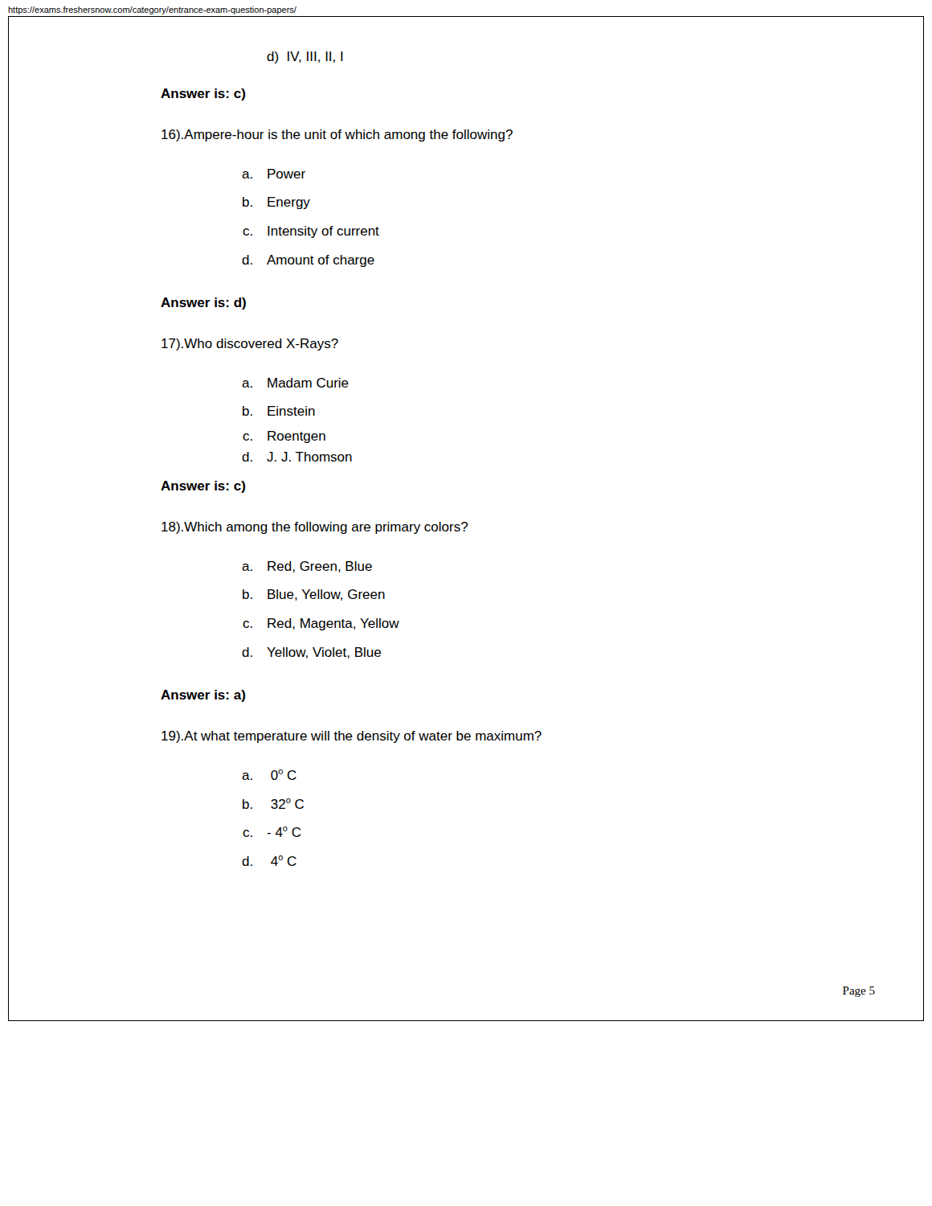https://exams.freshersnow.com/category/entrance-exam-question-papers/
d) IV, III, II, I
Answer is: c)
16).Ampere-hour is the unit of which among the following?
Power
Energy
Intensity of current
Amount of charge
Answer is: d)
17).Who discovered X-Rays?
Madam Curie
Einstein
Roentgen
J. J. Thomson
Answer is: c)
18).Which among the following are primary colors?
Red, Green, Blue
Blue, Yellow, Green
Red, Magenta, Yellow
Yellow, Violet, Blue
Answer is: a)
19).At what temperature will the density of water be maximum?
0o C
32o C
- 4o C
4o C
Page 5